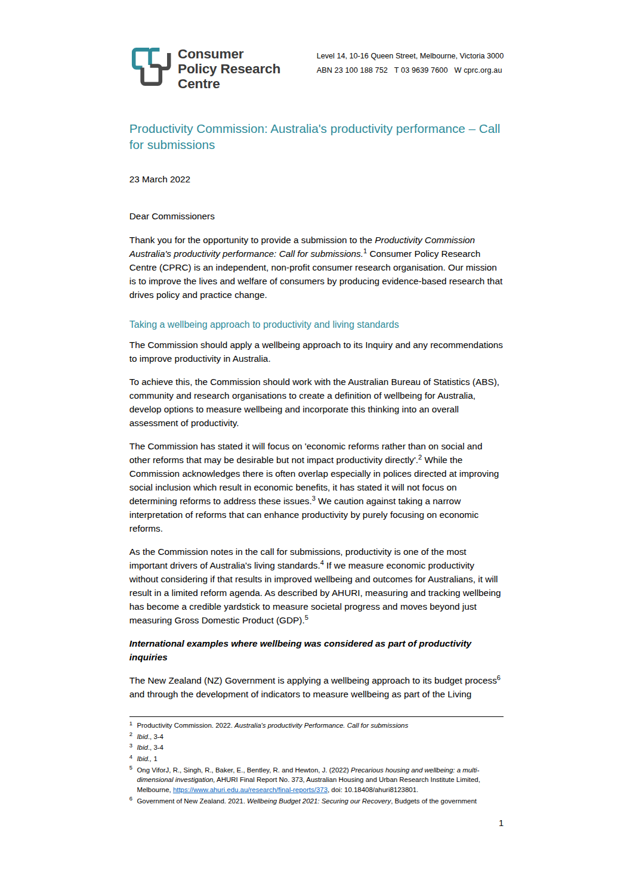Consumer
Policy Research
Centre
Level 14, 10-16 Queen Street, Melbourne, Victoria 3000
ABN 23 100 188 752 T 03 9639 7600 W cprc.org.au
Productivity Commission: Australia's productivity performance – Call for submissions
23 March 2022
Dear Commissioners
Thank you for the opportunity to provide a submission to the Productivity Commission Australia's productivity performance: Call for submissions.1 Consumer Policy Research Centre (CPRC) is an independent, non-profit consumer research organisation. Our mission is to improve the lives and welfare of consumers by producing evidence-based research that drives policy and practice change.
Taking a wellbeing approach to productivity and living standards
The Commission should apply a wellbeing approach to its Inquiry and any recommendations to improve productivity in Australia.
To achieve this, the Commission should work with the Australian Bureau of Statistics (ABS), community and research organisations to create a definition of wellbeing for Australia, develop options to measure wellbeing and incorporate this thinking into an overall assessment of productivity.
The Commission has stated it will focus on 'economic reforms rather than on social and other reforms that may be desirable but not impact productivity directly'.2 While the Commission acknowledges there is often overlap especially in polices directed at improving social inclusion which result in economic benefits, it has stated it will not focus on determining reforms to address these issues.3 We caution against taking a narrow interpretation of reforms that can enhance productivity by purely focusing on economic reforms.
As the Commission notes in the call for submissions, productivity is one of the most important drivers of Australia's living standards.4 If we measure economic productivity without considering if that results in improved wellbeing and outcomes for Australians, it will result in a limited reform agenda. As described by AHURI, measuring and tracking wellbeing has become a credible yardstick to measure societal progress and moves beyond just measuring Gross Domestic Product (GDP).5
International examples where wellbeing was considered as part of productivity inquiries
The New Zealand (NZ) Government is applying a wellbeing approach to its budget process6 and through the development of indicators to measure wellbeing as part of the Living
1 Productivity Commission. 2022. Australia's productivity Performance. Call for submissions
2 Ibid., 3-4
3 Ibid., 3-4
4 Ibid., 1
5 Ong ViforJ, R., Singh, R., Baker, E., Bentley, R. and Hewton, J. (2022) Precarious housing and wellbeing: a multi-dimensional investigation, AHURI Final Report No. 373, Australian Housing and Urban Research Institute Limited, Melbourne, https://www.ahuri.edu.au/research/final-reports/373, doi: 10.18408/ahuri8123801.
6 Government of New Zealand. 2021. Wellbeing Budget 2021: Securing our Recovery, Budgets of the government
1